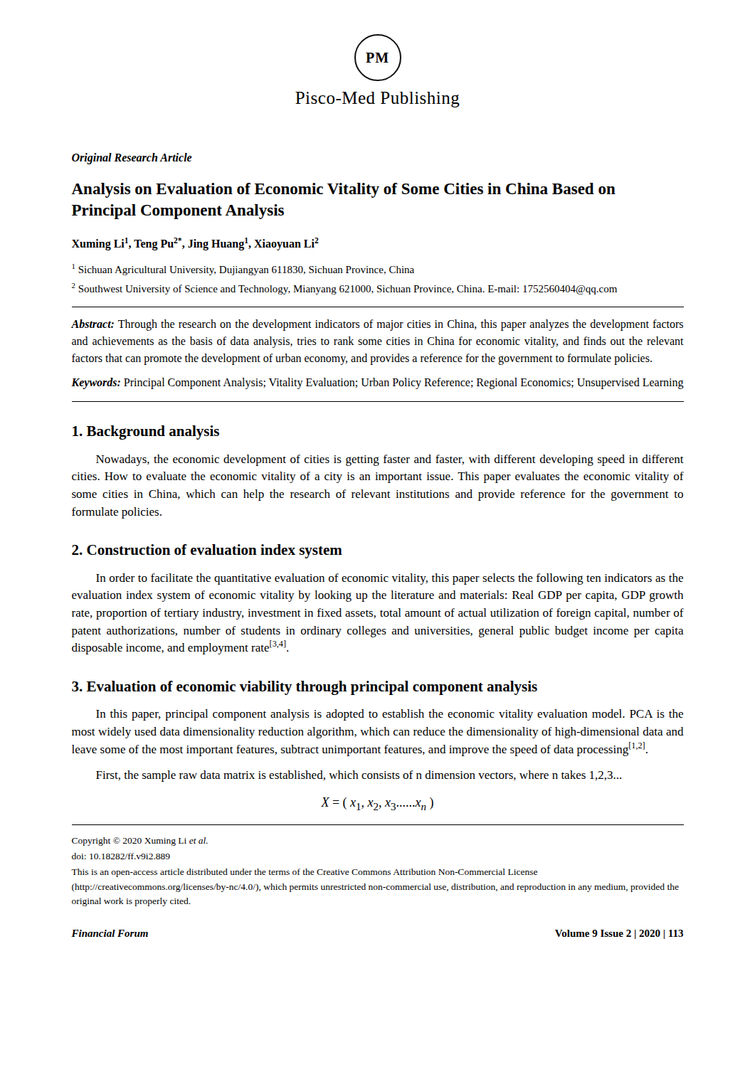Pisco-Med Publishing
Original Research Article
Analysis on Evaluation of Economic Vitality of Some Cities in China Based on Principal Component Analysis
Xuming Li1, Teng Pu2*, Jing Huang1, Xiaoyuan Li2
1 Sichuan Agricultural University, Dujiangyan 611830, Sichuan Province, China
2 Southwest University of Science and Technology, Mianyang 621000, Sichuan Province, China. E-mail: 1752560404@qq.com
Abstract: Through the research on the development indicators of major cities in China, this paper analyzes the development factors and achievements as the basis of data analysis, tries to rank some cities in China for economic vitality, and finds out the relevant factors that can promote the development of urban economy, and provides a reference for the government to formulate policies.
Keywords: Principal Component Analysis; Vitality Evaluation; Urban Policy Reference; Regional Economics; Unsupervised Learning
1. Background analysis
Nowadays, the economic development of cities is getting faster and faster, with different developing speed in different cities. How to evaluate the economic vitality of a city is an important issue. This paper evaluates the economic vitality of some cities in China, which can help the research of relevant institutions and provide reference for the government to formulate policies.
2. Construction of evaluation index system
In order to facilitate the quantitative evaluation of economic vitality, this paper selects the following ten indicators as the evaluation index system of economic vitality by looking up the literature and materials: Real GDP per capita, GDP growth rate, proportion of tertiary industry, investment in fixed assets, total amount of actual utilization of foreign capital, number of patent authorizations, number of students in ordinary colleges and universities, general public budget income per capita disposable income, and employment rate[3,4].
3. Evaluation of economic viability through principal component analysis
In this paper, principal component analysis is adopted to establish the economic vitality evaluation model. PCA is the most widely used data dimensionality reduction algorithm, which can reduce the dimensionality of high-dimensional data and leave some of the most important features, subtract unimportant features, and improve the speed of data processing[1,2].
First, the sample raw data matrix is established, which consists of n dimension vectors, where n takes 1,2,3...
X = ( x1, x2, x3......xn )
Copyright © 2020 Xuming Li et al.
doi: 10.18282/ff.v9i2.889
This is an open-access article distributed under the terms of the Creative Commons Attribution Non-Commercial License
(http://creativecommons.org/licenses/by-nc/4.0/), which permits unrestricted non-commercial use, distribution, and reproduction in any medium, provided the original work is properly cited.
Financial Forum Volume 9 Issue 2 | 2020 | 113